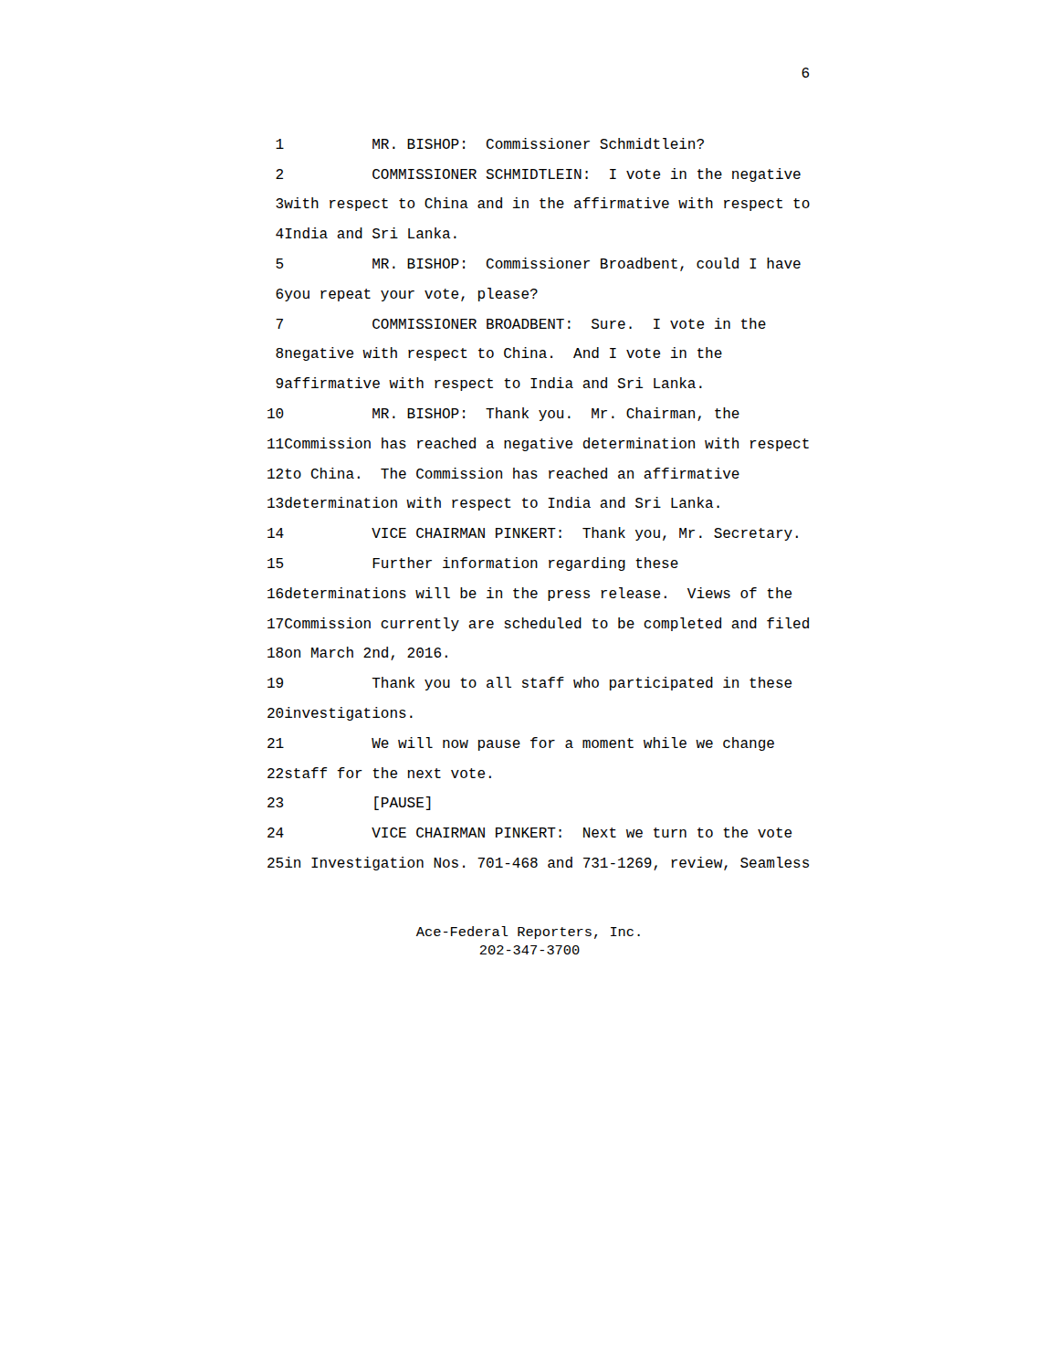6
| 1 | MR. BISHOP: Commissioner Schmidtlein? |
| 2 | COMMISSIONER SCHMIDTLEIN: I vote in the negative |
| 3 | with respect to China and in the affirmative with respect to |
| 4 | India and Sri Lanka. |
| 5 | MR. BISHOP: Commissioner Broadbent, could I have |
| 6 | you repeat your vote, please? |
| 7 | COMMISSIONER BROADBENT: Sure. I vote in the |
| 8 | negative with respect to China. And I vote in the |
| 9 | affirmative with respect to India and Sri Lanka. |
| 10 | MR. BISHOP: Thank you. Mr. Chairman, the |
| 11 | Commission has reached a negative determination with respect |
| 12 | to China. The Commission has reached an affirmative |
| 13 | determination with respect to India and Sri Lanka. |
| 14 | VICE CHAIRMAN PINKERT: Thank you, Mr. Secretary. |
| 15 | Further information regarding these |
| 16 | determinations will be in the press release. Views of the |
| 17 | Commission currently are scheduled to be completed and filed |
| 18 | on March 2nd, 2016. |
| 19 | Thank you to all staff who participated in these |
| 20 | investigations. |
| 21 | We will now pause for a moment while we change |
| 22 | staff for the next vote. |
| 23 | [PAUSE] |
| 24 | VICE CHAIRMAN PINKERT: Next we turn to the vote |
| 25 | in Investigation Nos. 701-468 and 731-1269, review, Seamless |
Ace-Federal Reporters, Inc.
202-347-3700